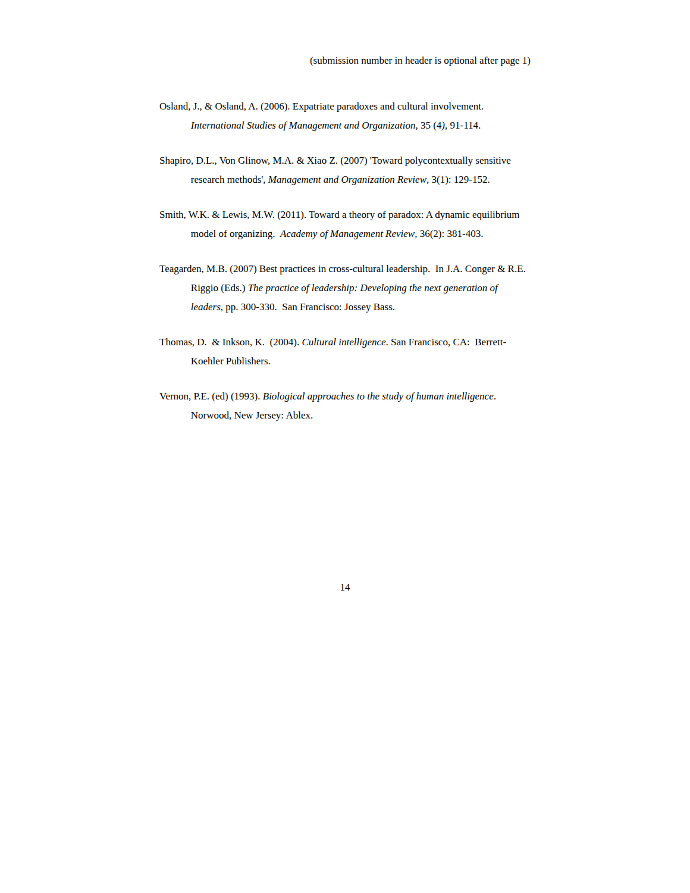(submission number in header is optional after page 1)
Osland, J., & Osland, A. (2006). Expatriate paradoxes and cultural involvement. International Studies of Management and Organization, 35 (4), 91-114.
Shapiro, D.L., Von Glinow, M.A. & Xiao Z. (2007) 'Toward polycontextually sensitive research methods', Management and Organization Review, 3(1): 129-152.
Smith, W.K. & Lewis, M.W. (2011). Toward a theory of paradox: A dynamic equilibrium model of organizing. Academy of Management Review, 36(2): 381-403.
Teagarden, M.B. (2007) Best practices in cross-cultural leadership. In J.A. Conger & R.E. Riggio (Eds.) The practice of leadership: Developing the next generation of leaders, pp. 300-330. San Francisco: Jossey Bass.
Thomas, D. & Inkson, K. (2004). Cultural intelligence. San Francisco, CA: Berrett-Koehler Publishers.
Vernon, P.E. (ed) (1993). Biological approaches to the study of human intelligence. Norwood, New Jersey: Ablex.
14